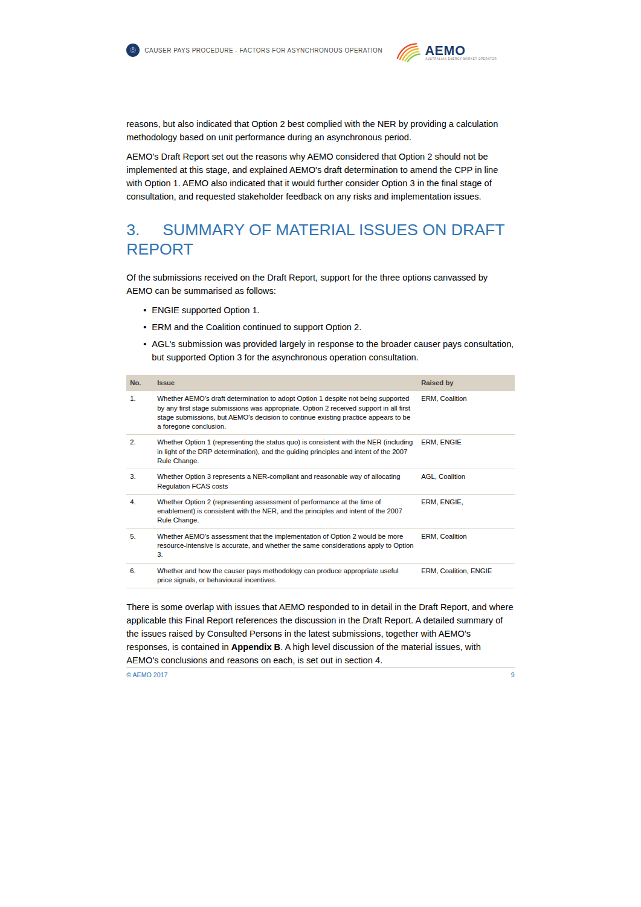CAUSER PAYS PROCEDURE - FACTORS FOR ASYNCHRONOUS OPERATION
AEMO AUSTRALIAN ENERGY MARKET OPERATOR
reasons, but also indicated that Option 2 best complied with the NER by providing a calculation methodology based on unit performance during an asynchronous period.
AEMO's Draft Report set out the reasons why AEMO considered that Option 2 should not be implemented at this stage, and explained AEMO's draft determination to amend the CPP in line with Option 1. AEMO also indicated that it would further consider Option 3 in the final stage of consultation, and requested stakeholder feedback on any risks and implementation issues.
3. SUMMARY OF MATERIAL ISSUES ON DRAFT REPORT
Of the submissions received on the Draft Report, support for the three options canvassed by AEMO can be summarised as follows:
ENGIE supported Option 1.
ERM and the Coalition continued to support Option 2.
AGL's submission was provided largely in response to the broader causer pays consultation, but supported Option 3 for the asynchronous operation consultation.
| No. | Issue | Raised by |
| --- | --- | --- |
| 1. | Whether AEMO's draft determination to adopt Option 1 despite not being supported by any first stage submissions was appropriate. Option 2 received support in all first stage submissions, but AEMO's decision to continue existing practice appears to be a foregone conclusion. | ERM, Coalition |
| 2. | Whether Option 1 (representing the status quo) is consistent with the NER (including in light of the DRP determination), and the guiding principles and intent of the 2007 Rule Change. | ERM, ENGIE |
| 3. | Whether Option 3 represents a NER-compliant and reasonable way of allocating Regulation FCAS costs | AGL, Coalition |
| 4. | Whether Option 2 (representing assessment of performance at the time of enablement) is consistent with the NER, and the principles and intent of the 2007 Rule Change. | ERM, ENGIE, |
| 5. | Whether AEMO's assessment that the implementation of Option 2 would be more resource-intensive is accurate, and whether the same considerations apply to Option 3. | ERM, Coalition |
| 6. | Whether and how the causer pays methodology can produce appropriate useful price signals, or behavioural incentives. | ERM, Coalition, ENGIE |
There is some overlap with issues that AEMO responded to in detail in the Draft Report, and where applicable this Final Report references the discussion in the Draft Report. A detailed summary of the issues raised by Consulted Persons in the latest submissions, together with AEMO's responses, is contained in Appendix B. A high level discussion of the material issues, with AEMO's conclusions and reasons on each, is set out in section 4.
© AEMO 2017 9